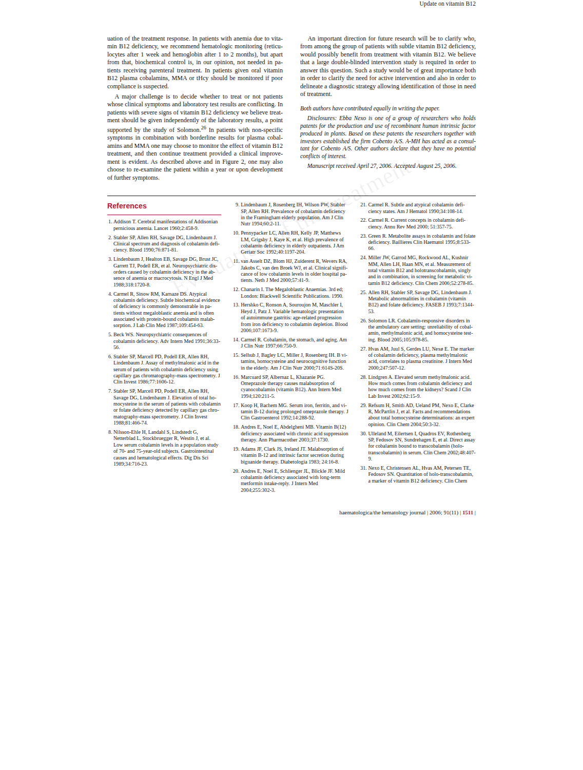Evaluation of the treatment
Update on vitamin B12
uation of the treatment response. In patients with anemia due to vitamin B12 deficiency, we recommend hematologic monitoring (reticulocytes after 1 week and hemoglobin after 1 to 2 months), but apart from that, biochemical control is, in our opinion, not needed in patients receiving parenteral treatment. In patients given oral vitamin B12 plasma cobalamins, MMA or tHcy should be monitored if poor compliance is suspected.
A major challenge is to decide whether to treat or not patients whose clinical symptoms and laboratory test results are conflicting. In patients with severe signs of vitamin B12 deficiency we believe treatment should be given independently of the laboratory results, a point supported by the study of Solomon.26 In patients with non-specific symptoms in combination with borderline results for plasma cobalamins and MMA one may choose to monitor the effect of vitamin B12 treatment, and then continue treatment provided a clinical improvement is evident. As described above and in Figure 2, one may also choose to re-examine the patient within a year or upon development of further symptoms.
An important direction for future research will be to clarify who, from among the group of patients with subtle vitamin B12 deficiency, would possibly benefit from treatment with vitamin B12. We believe that a large double-blinded intervention study is required in order to answer this question. Such a study would be of great importance both in order to clarify the need for active intervention and also in order to delineate a diagnostic strategy allowing identification of those in need of treatment.
Both authors have contributed equally in writing the paper.
Disclosures: Ebba Nexo is one of a group of researchers who holds patents for the production and use of recombinant human intrinsic factor produced in plants. Based on these patents the researchers together with investors established the firm Cobento A/S. A-MH has acted as a consultant for Cobento A/S. Other authors declare that they have no potential conflicts of interest.
Manuscript received April 27, 2006. Accepted August 25, 2006.
References
Addison T. Cerebral manifestations of Addisonian pernicious anemia. Lancet 1960;2:458-9.
Stabler SP, Allen RH, Savage DG, Lindenbaum J. Clinical spectrum and diagnosis of cobalamin deficiency. Blood 1990;76:871-81.
Lindenbaum J, Healton EB, Savage DG, Brust JC, Garrett TJ, Podell ER, et al. Neuropsychiatric disorders caused by cobalamin deficiency in the absence of anemia or macrocytosis. N Engl J Med 1988;318:1720-8.
Carmel R, Sinow RM, Karnaze DS. Atypical cobalamin deficiency. Subtle biochemical evidence of deficiency is commonly demonstrable in patients without megaloblastic anemia and is often associated with protein-bound cobalamin malabsorption. J Lab Clin Med 1987;109:454-63.
Beck WS. Neuropsychiatric consequences of cobalamin deficiency. Adv Intern Med 1991;36:33-56.
Stabler SP, Marcell PD, Podell ER, Allen RH, Lindenbaum J. Assay of methylmalonic acid in the serum of patients with cobalamin deficiency using capillary gas chromatography-mass spectrometry. J Clin Invest 1986;77:1606-12.
Stabler SP, Marcell PD, Podell ER, Allen RH, Savage DG, Lindenbaum J. Elevation of total homocysteine in the serum of patients with cobalamin or folate deficiency detected by capillary gas chromatography-mass spectrometry. J Clin Invest 1988;81:466-74.
Nilsson-Ehle H, Landahl S, Lindstedt G, Netterblad L, Stockbruegger R, Westin J, et al. Low serum cobalamin levels in a population study of 70- and 75-year-old subjects. Gastrointestinal causes and hematological effects. Dig Dis Sci 1989;34:716-23.
Lindenbaum J, Rosenberg IH, Wilson PW, Stabler SP, Allen RH. Prevalence of cobalamin deficiency in the Framingham elderly population. Am J Clin Nutr 1994;60:2-11.
Pennypacker LC, Allen RH, Kelly JP, Matthews LM, Grigsby J, Kaye K, et al. High prevalence of cobalamin deficiency in elderly outpatients. J Am Geriatr Soc 1992;40:1197-204.
van Asselt DZ, Blom HJ, Zuiderent R, Wevers RA, Jakobs C, van den Broek WJ, et al. Clinical significance of low cobalamin levels in older hospital patients. Neth J Med 2000;57:41-9.
Chanarin I. The Megaloblastic Anaemias. 3rd ed; London: Blackwell Scientific Publications. 1990.
Hershko C, Ronson A, Souroujon M, Maschler I, Heyd J, Patz J. Variable hematologic presentation of autoimmune gastritis: age-related progression from iron deficiency to cobalamin depletion. Blood 2006;107:1673-9.
Carmel R. Cobalamin, the stomach, and aging. Am J Clin Nutr 1997;66:750-9.
Selhub J, Bagley LC, Miller J, Rosenberg IH. B vitamins, homocysteine and neurocognitive function in the elderly. Am J Clin Nutr 2000;71:614S-20S.
Marcuard SP, Albernaz L, Khazanie PG. Omeprazole therapy causes malabsorption of cyanocobalamin (vitamin B12). Ann Intern Med 1994;120:211-5.
Koop H, Bachem MG. Serum iron, ferritin, and vitamin B-12 during prolonged omeprazole therapy. J Clin Gastroenterol 1992;14:288-92.
Andres E, Noel E, Abdelgheni MB. Vitamin B(12) deficiency associated with chronic acid suppression therapy. Ann Pharmacother 2003;37:1730.
Adams JF, Clark JS, Ireland JT. Malabsorption of vitamin B-12 and intrinsic factor secretion during biguanide therapy. Diabetologia 1983; 24:16-8.
Andres E, Noel E, Schlienger JL, Blickle JF. Mild cobalamin deficiency associated with long-term metformin intake-reply. J Intern Med 2004;255:302-3.
Carmel R. Subtle and atypical cobalamin deficiency states. Am J Hematol 1990;34:108-14.
Carmel R. Current concepts in cobalamin deficiency. Annu Rev Med 2000; 51:357-75.
Green R. Metabolite assays in cobalamin and folate deficiency. Baillieres Clin Haematol 1995;8:533-66.
Miller JW, Garrod MG, Rockwood AL, Kushnir MM, Allen LH, Haan MN, et al. Measurement of total vitamin B12 and holotranscobalamin, singly and in combination, in screening for metabolic vitamin B12 deficiency. Clin Chem 2006;52:278-85.
Allen RH, Stabler SP, Savage DG, Lindenbaum J. Metabolic abnormalities in cobalamin (vitamin B12) and folate deficiency. FASEB J 1993;7:1344-53.
Solomon LR. Cobalamin-responsive disorders in the ambulatory care setting: unreliability of cobalamin, methylmalonic acid, and homocysteine testing. Blood 2005;105:978-85.
Hvas AM, Juul S, Gerdes LU, Nexø E. The marker of cobalamin deficiency, plasma methylmalonic acid, correlates to plasma creatinine. J Intern Med 2000;247:507-12.
Lindgren A. Elevated serum methylmalonic acid. How much comes from cobalamin deficiency and how much comes from the kidneys? Scand J Clin Lab Invest 2002;62:15-9.
Refsum H, Smith AD, Ueland PM, Nexo E, Clarke R, McPartlin J, et al. Facts and recommendations about total homocysteine determinations: an expert opinion. Clin Chem 2004;50:3-32.
Ulleland M, Eilertsen I, Quadros EV, Rothenberg SP, Fedosov SN, Sundrehagen E, et al. Direct assay for cobalamin bound to transcobalamin (holo-transcobalamin) in serum. Clin Chem 2002;48:407-9.
Nexo E, Christensen AL, Hvas AM, Petersen TE, Fedosov SN. Quantitation of holo-transcobalamin, a marker of vitamin B12 deficiency. Clin Chem
haematologica/the hematology journal | 2006; 91(11) | 1511 |